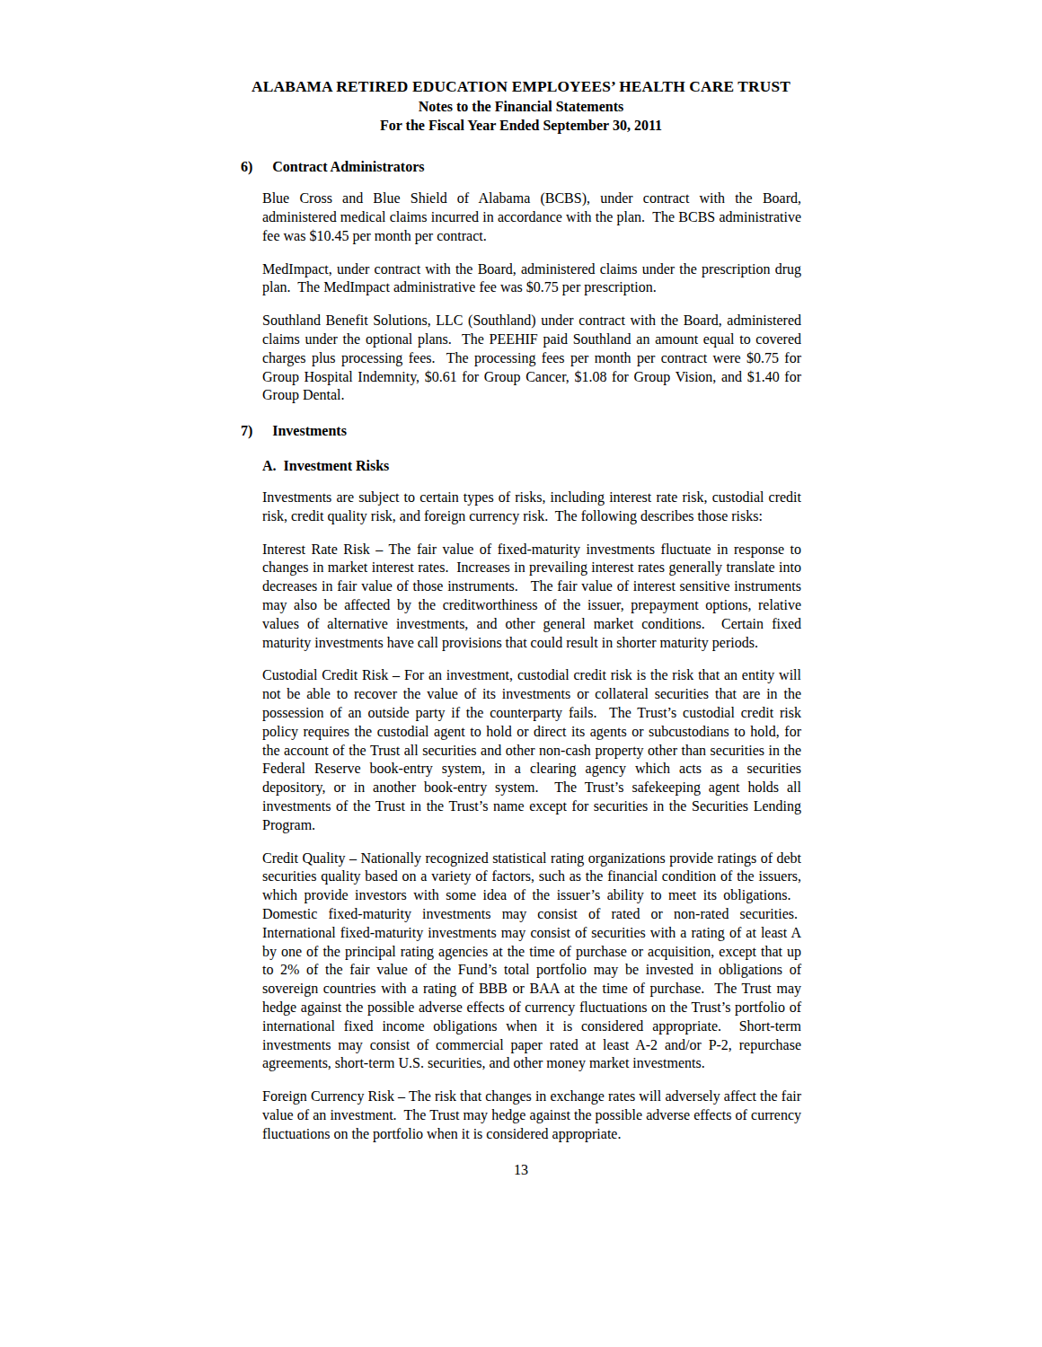ALABAMA RETIRED EDUCATION EMPLOYEES’ HEALTH CARE TRUST
Notes to the Financial Statements
For the Fiscal Year Ended September 30, 2011
6) Contract Administrators
Blue Cross and Blue Shield of Alabama (BCBS), under contract with the Board, administered medical claims incurred in accordance with the plan. The BCBS administrative fee was $10.45 per month per contract.
MedImpact, under contract with the Board, administered claims under the prescription drug plan. The MedImpact administrative fee was $0.75 per prescription.
Southland Benefit Solutions, LLC (Southland) under contract with the Board, administered claims under the optional plans. The PEEHIF paid Southland an amount equal to covered charges plus processing fees. The processing fees per month per contract were $0.75 for Group Hospital Indemnity, $0.61 for Group Cancer, $1.08 for Group Vision, and $1.40 for Group Dental.
7) Investments
A. Investment Risks
Investments are subject to certain types of risks, including interest rate risk, custodial credit risk, credit quality risk, and foreign currency risk. The following describes those risks:
Interest Rate Risk – The fair value of fixed-maturity investments fluctuate in response to changes in market interest rates. Increases in prevailing interest rates generally translate into decreases in fair value of those instruments. The fair value of interest sensitive instruments may also be affected by the creditworthiness of the issuer, prepayment options, relative values of alternative investments, and other general market conditions. Certain fixed maturity investments have call provisions that could result in shorter maturity periods.
Custodial Credit Risk – For an investment, custodial credit risk is the risk that an entity will not be able to recover the value of its investments or collateral securities that are in the possession of an outside party if the counterparty fails. The Trust’s custodial credit risk policy requires the custodial agent to hold or direct its agents or subcustodians to hold, for the account of the Trust all securities and other non-cash property other than securities in the Federal Reserve book-entry system, in a clearing agency which acts as a securities depository, or in another book-entry system. The Trust’s safekeeping agent holds all investments of the Trust in the Trust’s name except for securities in the Securities Lending Program.
Credit Quality – Nationally recognized statistical rating organizations provide ratings of debt securities quality based on a variety of factors, such as the financial condition of the issuers, which provide investors with some idea of the issuer’s ability to meet its obligations. Domestic fixed-maturity investments may consist of rated or non-rated securities. International fixed-maturity investments may consist of securities with a rating of at least A by one of the principal rating agencies at the time of purchase or acquisition, except that up to 2% of the fair value of the Fund’s total portfolio may be invested in obligations of sovereign countries with a rating of BBB or BAA at the time of purchase. The Trust may hedge against the possible adverse effects of currency fluctuations on the Trust’s portfolio of international fixed income obligations when it is considered appropriate. Short-term investments may consist of commercial paper rated at least A-2 and/or P-2, repurchase agreements, short-term U.S. securities, and other money market investments.
Foreign Currency Risk – The risk that changes in exchange rates will adversely affect the fair value of an investment. The Trust may hedge against the possible adverse effects of currency fluctuations on the portfolio when it is considered appropriate.
13